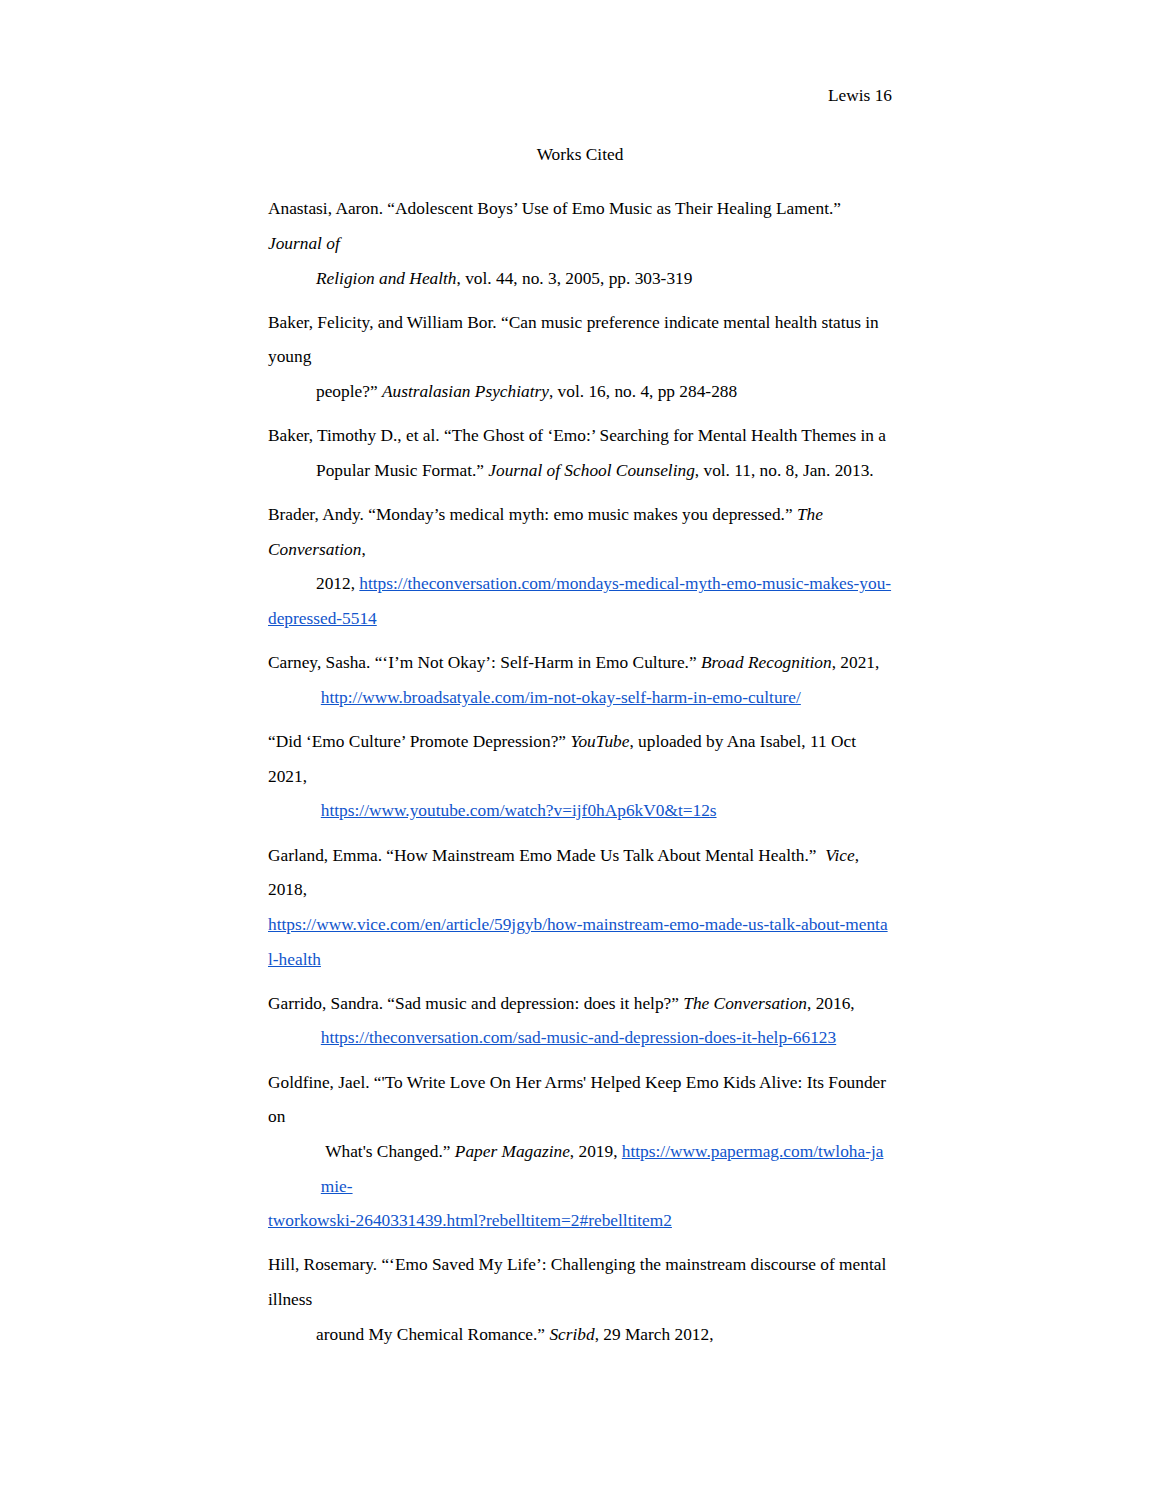Lewis 16
Works Cited
Anastasi, Aaron. “Adolescent Boys’ Use of Emo Music as Their Healing Lament.” Journal of Religion and Health, vol. 44, no. 3, 2005, pp. 303-319
Baker, Felicity, and William Bor. “Can music preference indicate mental health status in young people?” Australasian Psychiatry, vol. 16, no. 4, pp 284-288
Baker, Timothy D., et al. “The Ghost of ‘Emo:’ Searching for Mental Health Themes in a Popular Music Format.” Journal of School Counseling, vol. 11, no. 8, Jan. 2013.
Brader, Andy. “Monday’s medical myth: emo music makes you depressed.” The Conversation, 2012, https://theconversation.com/mondays-medical-myth-emo-music-makes-you- depressed-5514
Carney, Sasha. “‘I’m Not Okay’: Self-Harm in Emo Culture.” Broad Recognition, 2021, http://www.broadsatyale.com/im-not-okay-self-harm-in-emo-culture/
“Did ‘Emo Culture’ Promote Depression?” YouTube, uploaded by Ana Isabel, 11 Oct 2021, https://www.youtube.com/watch?v=ijf0hAp6kV0&t=12s
Garland, Emma. “How Mainstream Emo Made Us Talk About Mental Health.” Vice, 2018, https://www.vice.com/en/article/59jgyb/how-mainstream-emo-made-us-talk-about-mental-health
Garrido, Sandra. “Sad music and depression: does it help?” The Conversation, 2016, https://theconversation.com/sad-music-and-depression-does-it-help-66123
Goldfine, Jael. “'To Write Love On Her Arms' Helped Keep Emo Kids Alive: Its Founder on What's Changed.” Paper Magazine, 2019, https://www.papermag.com/twloha-jamie- tworkowski-2640331439.html?rebelltitem=2#rebelltitem2
Hill, Rosemary. “‘Emo Saved My Life’: Challenging the mainstream discourse of mental illness around My Chemical Romance.” Scribd, 29 March 2012,